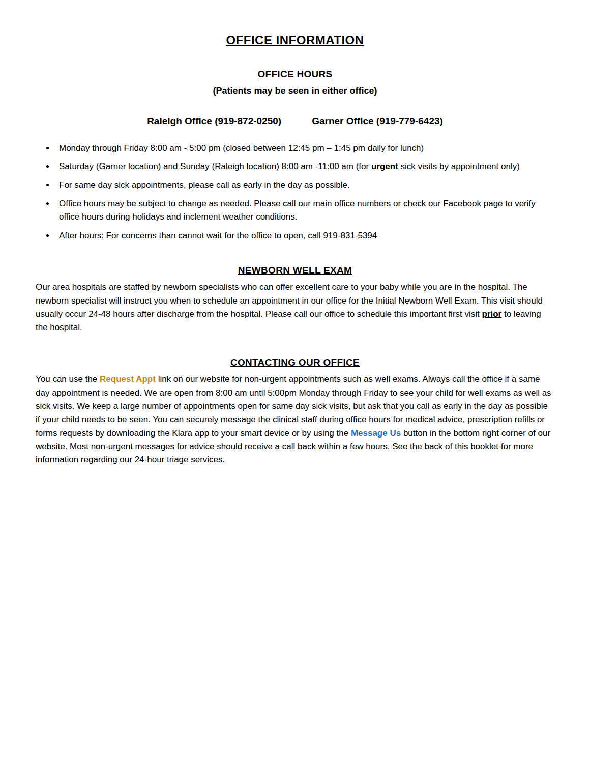OFFICE INFORMATION
OFFICE HOURS
(Patients may be seen in either office)
Raleigh Office (919-872-0250) Garner Office (919-779-6423)
Monday through Friday 8:00 am - 5:00 pm (closed between 12:45 pm – 1:45 pm daily for lunch)
Saturday (Garner location) and Sunday (Raleigh location) 8:00 am -11:00 am (for urgent sick visits by appointment only)
For same day sick appointments, please call as early in the day as possible.
Office hours may be subject to change as needed. Please call our main office numbers or check our Facebook page to verify office hours during holidays and inclement weather conditions.
After hours: For concerns than cannot wait for the office to open, call 919-831-5394
NEWBORN WELL EXAM
Our area hospitals are staffed by newborn specialists who can offer excellent care to your baby while you are in the hospital. The newborn specialist will instruct you when to schedule an appointment in our office for the Initial Newborn Well Exam. This visit should usually occur 24-48 hours after discharge from the hospital. Please call our office to schedule this important first visit prior to leaving the hospital.
CONTACTING OUR OFFICE
You can use the Request Appt link on our website for non-urgent appointments such as well exams. Always call the office if a same day appointment is needed. We are open from 8:00 am until 5:00pm Monday through Friday to see your child for well exams as well as sick visits. We keep a large number of appointments open for same day sick visits, but ask that you call as early in the day as possible if your child needs to be seen. You can securely message the clinical staff during office hours for medical advice, prescription refills or forms requests by downloading the Klara app to your smart device or by using the Message Us button in the bottom right corner of our website. Most non-urgent messages for advice should receive a call back within a few hours. See the back of this booklet for more information regarding our 24-hour triage services.